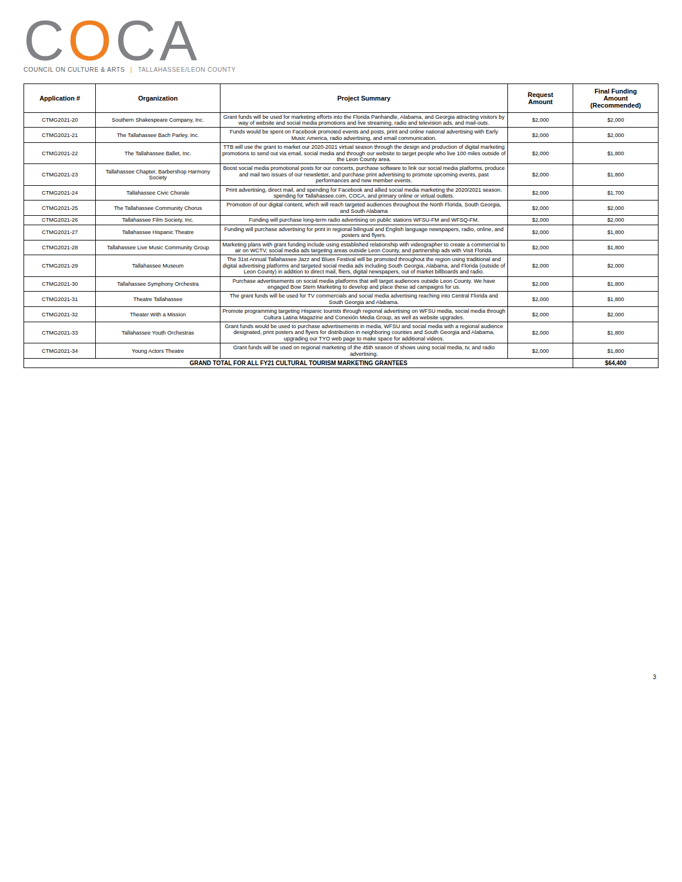COCA
COUNCIL ON CULTURE & ARTS | TALLAHASSEE/LEON COUNTY
| Application # | Organization | Project Summary | Request Amount | Final Funding Amount (Recommended) |
| --- | --- | --- | --- | --- |
| CTMG2021-20 | Southern Shakespeare Company, Inc. | Grant funds will be used for marketing efforts into the Florida Panhandle, Alabama, and Georgia attracting visitors by way of website and social media promotions and live streaming, radio and television ads, and mail-outs. | $2,000 | $2,000 |
| CTMG2021-21 | The Tallahassee Bach Parley, Inc. | Funds would be spent on Facebook promoted events and posts, print and online national advertising with Early Music America, radio advertising, and email communication. | $2,000 | $2,000 |
| CTMG2021-22 | The Tallahassee Ballet, Inc. | TTB will use the grant to market our 2020-2021 virtual season through the design and production of digital marketing promotions to send out via email, social media and through our website to target people who live 100 miles outside of the Leon County area. | $2,000 | $1,800 |
| CTMG2021-23 | Tallahassee Chapter, Barbershop Harmony Society | Boost social media promotional posts for our concerts, purchase software to link our social media platforms, produce and mail two issues of our newsletter, and purchase print advertising to promote upcoming events, past performances and new member events. | $2,000 | $1,800 |
| CTMG2021-24 | Tallahassee Civic Chorale | Print advertising, direct mail, and spending for Facebook and allied social media marketing the 2020/2021 season. spending for Tallahassee.com, COCA, and primary online or virtual outlets. | $2,000 | $1,700 |
| CTMG2021-25 | The Tallahassee Community Chorus | Promotion of our digital content, which will reach targeted audiences throughout the North Florida, South Georgia, and South Alabama | $2,000 | $2,000 |
| CTMG2021-26 | Tallahassee Film Society, Inc. | Funding will purchase long-term radio advertising on public stations WFSU-FM and WFSQ-FM. | $2,000 | $2,000 |
| CTMG2021-27 | Tallahassee Hispanic Theatre | Funding will purchase advertising for print in regional bilingual and English language newspapers, radio, online, and posters and flyers. | $2,000 | $1,800 |
| CTMG2021-28 | Tallahassee Live Music Community Group | Marketing plans with grant funding include using established relationship with videographer to create a commercial to air on WCTV, social media ads targeting areas outside Leon County, and partnership ads with Visit Florida. | $2,000 | $1,800 |
| CTMG2021-29 | Tallahassee Museum | The 31st Annual Tallahassee Jazz and Blues Festival will be promoted throughout the region using traditional and digital advertising platforms and targeted social media ads including South Georgia, Alabama, and Florida (outside of Leon County) in addition to direct mail, fliers, digital newspapers, out of market billboards and radio. | $2,000 | $2,000 |
| CTMG2021-30 | Tallahassee Symphony Orchestra | Purchase advertisements on social media platforms that will target audiences outside Leon County. We have engaged Bow Stern Marketing to develop and place these ad campaigns for us. | $2,000 | $1,800 |
| CTMG2021-31 | Theatre Tallahassee | The grant funds will be used for TV commercials and social media advertising reaching into Central Florida and South Georgia and Alabama. | $2,000 | $1,800 |
| CTMG2021-32 | Theater With a Mission | Promote programming targeting Hispanic tourists through regional advertising on WFSU media, social media through Cultura Latina Magazine and Conexión Media Group, as well as website upgrades. | $2,000 | $2,000 |
| CTMG2021-33 | Tallahassee Youth Orchestras | Grant funds would be used to purchase advertisements in media, WFSU and social media with a regional audience designated, print posters and flyers for distribution in neighboring counties and South Georgia and Alabama, upgrading our TYO web page to make space for additional videos. | $2,000 | $1,800 |
| CTMG2021-34 | Young Actors Theatre | Grant funds will be used on regional marketing of the 45th season of shows using social media, tv, and radio advertising. | $2,000 | $1,800 |
| GRAND TOTAL FOR ALL FY21 CULTURAL TOURISM MARKETING GRANTEES | $64,400 |
3